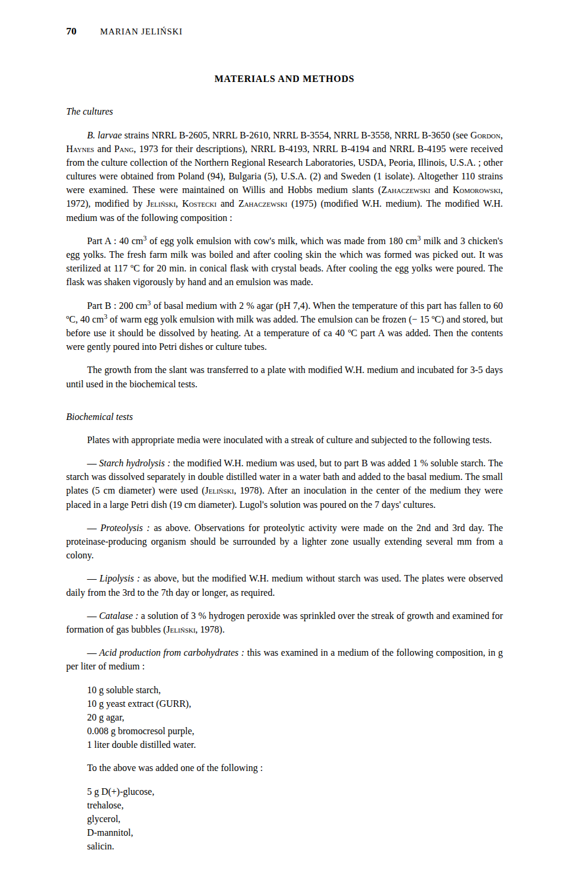70 MARIAN JELIŃSKI
MATERIALS AND METHODS
The cultures
B. larvae strains NRRL B-2605, NRRL B-2610, NRRL B-3554, NRRL B-3558, NRRL B-3650 (see Gordon, Haynes and Pang, 1973 for their descriptions), NRRL B-4193, NRRL B-4194 and NRRL B-4195 were received from the culture collection of the Northern Regional Research Laboratories, USDA, Peoria, Illinois, U.S.A. ; other cultures were obtained from Poland (94), Bulgaria (5), U.S.A. (2) and Sweden (1 isolate). Altogether 110 strains were examined. These were maintained on Willis and Hobbs medium slants (Zahaczewski and Komorowski, 1972), modified by Jeliński, Kostecki and Zahaczewski (1975) (modified W.H. medium). The modified W.H. medium was of the following composition :
Part A : 40 cm3 of egg yolk emulsion with cow's milk, which was made from 180 cm3 milk and 3 chicken's egg yolks. The fresh farm milk was boiled and after cooling skin the which was formed was picked out. It was sterilized at 117 ºC for 20 min. in conical flask with crystal beads. After cooling the egg yolks were poured. The flask was shaken vigorously by hand and an emulsion was made.
Part B : 200 cm3 of basal medium with 2 % agar (pH 7,4). When the temperature of this part has fallen to 60 ºC, 40 cm3 of warm egg yolk emulsion with milk was added. The emulsion can be frozen (− 15 ºC) and stored, but before use it should be dissolved by heating. At a temperature of ca 40 ºC part A was added. Then the contents were gently poured into Petri dishes or culture tubes.
The growth from the slant was transferred to a plate with modified W.H. medium and incubated for 3-5 days until used in the biochemical tests.
Biochemical tests
Plates with appropriate media were inoculated with a streak of culture and subjected to the following tests.
— Starch hydrolysis : the modified W.H. medium was used, but to part B was added 1 % soluble starch. The starch was dissolved separately in double distilled water in a water bath and added to the basal medium. The small plates (5 cm diameter) were used (Jeliński, 1978). After an inoculation in the center of the medium they were placed in a large Petri dish (19 cm diameter). Lugol's solution was poured on the 7 days' cultures.
— Proteolysis : as above. Observations for proteolytic activity were made on the 2nd and 3rd day. The proteinase-producing organism should be surrounded by a lighter zone usually extending several mm from a colony.
— Lipolysis : as above, but the modified W.H. medium without starch was used. The plates were observed daily from the 3rd to the 7th day or longer, as required.
— Catalase : a solution of 3 % hydrogen peroxide was sprinkled over the streak of growth and examined for formation of gas bubbles (Jeliński, 1978).
— Acid production from carbohydrates : this was examined in a medium of the following composition, in g per liter of medium :
10 g soluble starch,
10 g yeast extract (GURR),
20 g agar,
0.008 g bromocresol purple,
1 liter double distilled water.
To the above was added one of the following :
5 g D(+)-glucose,
trehalose,
glycerol,
D-mannitol,
salicin.